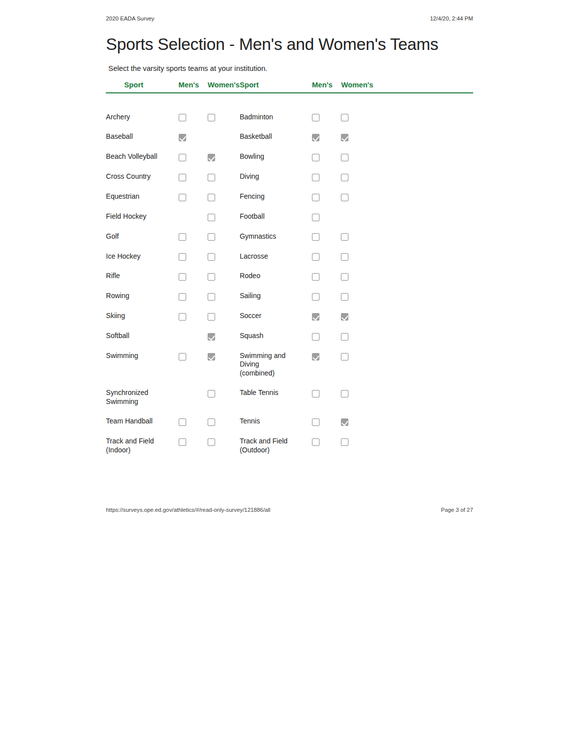2020 EADA Survey 12/4/20, 2:44 PM
Sports Selection - Men's and Women's Teams
Select the varsity sports teams at your institution.
| Sport | Men's | Women's | Sport | Men's | Women's | |
| --- | --- | --- | --- | --- | --- | --- |
| Archery | | | Badminton | | | |
| Baseball | | | Basketball | | | |
| Beach Volleyball | | | Bowling | | | |
| Cross Country | | | Diving | | | |
| Equestrian | | | Fencing | | | |
| Field Hockey | | | Football | | | |
| Golf | | | Gymnastics | | | |
| Ice Hockey | | | Lacrosse | | | |
| Rifle | | | Rodeo | | | |
| Rowing | | | Sailing | | | |
| Skiing | | | Soccer | | | |
| Softball | | | Squash | | | |
| Swimming | | | Swimming and Diving (combined) | | | |
| Synchronized Swimming | | | Table Tennis | | | |
| Team Handball | | | Tennis | | | |
| Track and Field (Indoor) | | | Track and Field (Outdoor) | | | |
https://surveys.ope.ed.gov/athletics/#/read-only-survey/121886/all Page 3 of 27